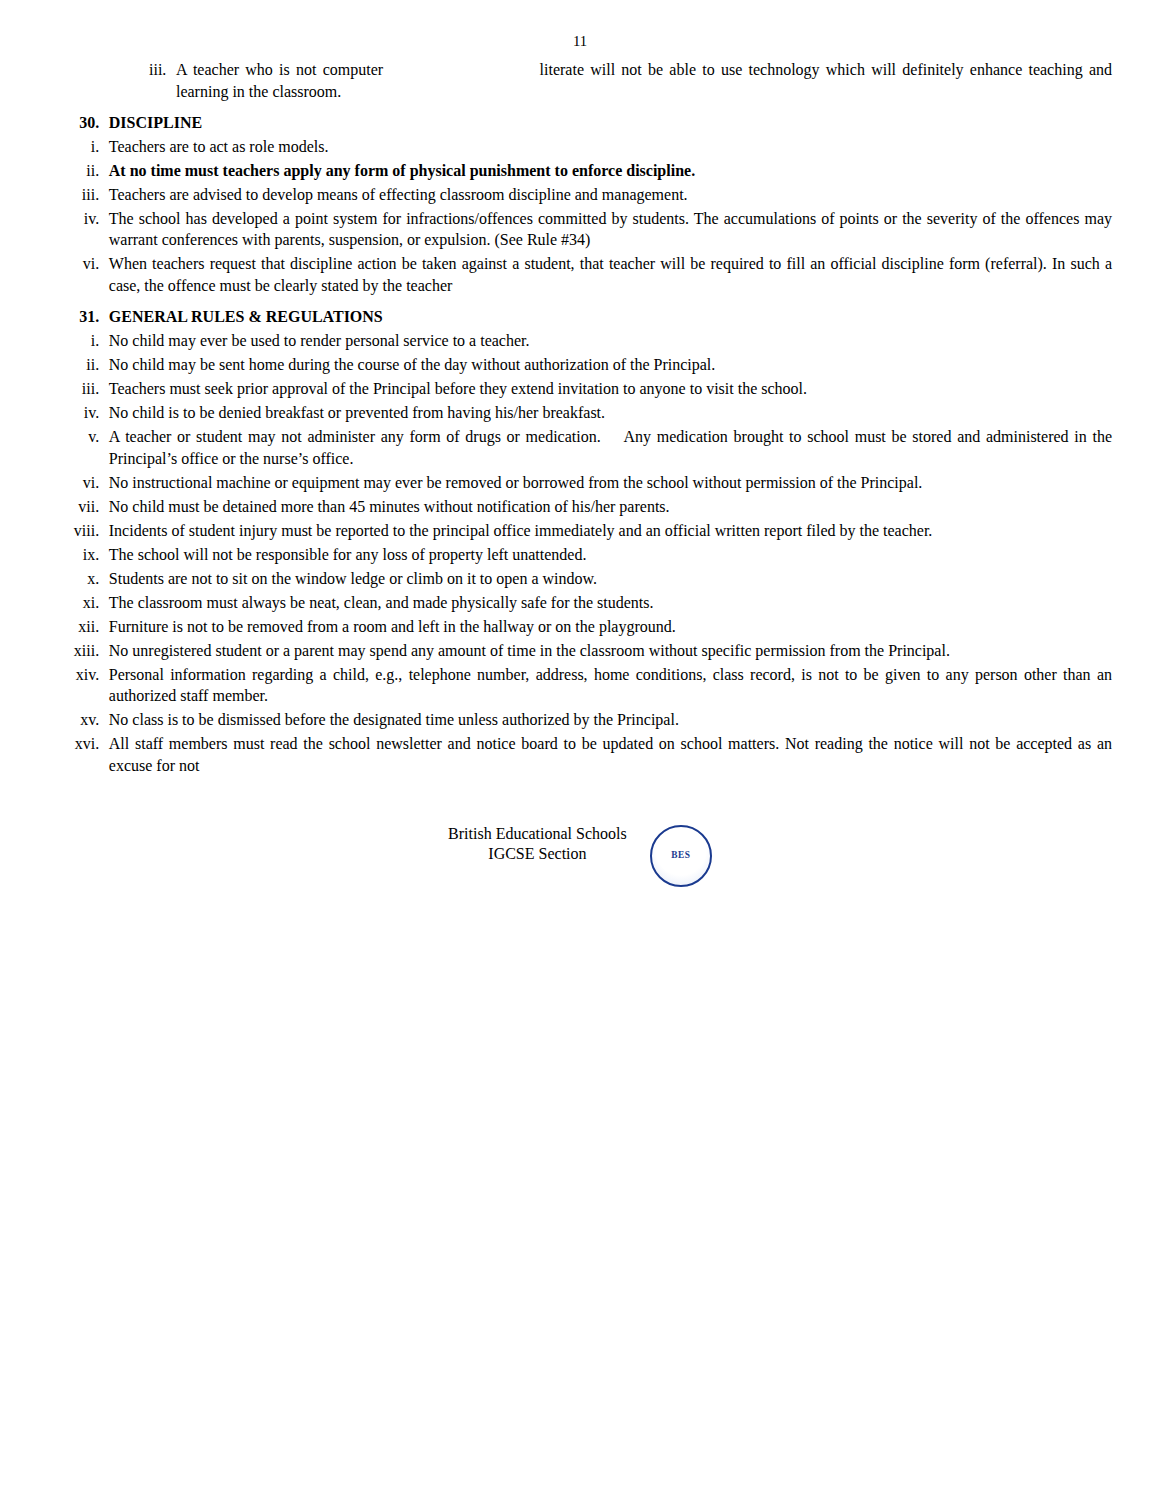11
iii. A teacher who is not computer literate will not be able to use technology which will definitely enhance teaching and learning in the classroom.
30.
DISCIPLINE
i. Teachers are to act as role models.
ii. At no time must teachers apply any form of physical punishment to enforce discipline.
iii. Teachers are advised to develop means of effecting classroom discipline and management.
iv. The school has developed a point system for infractions/offences committed by students. The accumulations of points or the severity of the offences may warrant conferences with parents, suspension, or expulsion. (See Rule #34)
vi. When teachers request that discipline action be taken against a student, that teacher will be required to fill an official discipline form (referral). In such a case, the offence must be clearly stated by the teacher
31.
GENERAL RULES & REGULATIONS
i. No child may ever be used to render personal service to a teacher.
ii. No child may be sent home during the course of the day without authorization of the Principal.
iii. Teachers must seek prior approval of the Principal before they extend invitation to anyone to visit the school.
iv. No child is to be denied breakfast or prevented from having his/her breakfast.
v. A teacher or student may not administer any form of drugs or medication. Any medication brought to school must be stored and administered in the Principal’s office or the nurse’s office.
vi. No instructional machine or equipment may ever be removed or borrowed from the school without permission of the Principal.
vii. No child must be detained more than 45 minutes without notification of his/her parents.
viii. Incidents of student injury must be reported to the principal office immediately and an official written report filed by the teacher.
ix. The school will not be responsible for any loss of property left unattended.
x. Students are not to sit on the window ledge or climb on it to open a window.
xi. The classroom must always be neat, clean, and made physically safe for the students.
xii. Furniture is not to be removed from a room and left in the hallway or on the playground.
xiii. No unregistered student or a parent may spend any amount of time in the classroom without specific permission from the Principal.
xiv. Personal information regarding a child, e.g., telephone number, address, home conditions, class record, is not to be given to any person other than an authorized staff member.
xv. No class is to be dismissed before the designated time unless authorized by the Principal.
xvi. All staff members must read the school newsletter and notice board to be updated on school matters. Not reading the notice will not be accepted as an excuse for not
British Educational Schools
IGCSE Section BES